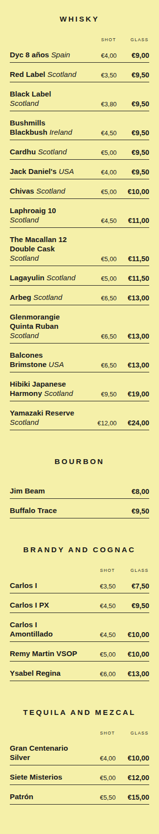Whisky
| | Shot | Glass |
| --- | --- | --- |
| Dyc 8 años Spain | €4,00 | €9,00 |
| Red Label Scotland | €3,50 | €9,50 |
| Black Label Scotland | €3,80 | €9,50 |
| Bushmills Blackbush Ireland | €4,50 | €9,50 |
| Cardhu Scotland | €5,00 | €9,50 |
| Jack Daniel's USA | €4,00 | €9,50 |
| Chivas Scotland | €5,00 | €10,00 |
| Laphroaig 10 Scotland | €4,50 | €11,00 |
| The Macallan 12 Double Cask Scotland | €5,00 | €11,50 |
| Lagayulin Scotland | €5,00 | €11,50 |
| Arbeg Scotland | €6,50 | €13,00 |
| Glenmorangie Quinta Ruban Scotland | €6,50 | €13,00 |
| Balcones Brimstone USA | €6,50 | €13,00 |
| Hibiki Japanese Harmony Scotland | €9,50 | €19,00 |
| Yamazaki Reserve Scotland | €12,00 | €24,00 |
Bourbon
| Jim Beam | €8,00 |
| Buffalo Trace | €9,50 |
Brandy and Cognac
| | Shot | Glass |
| --- | --- | --- |
| Carlos I | €3,50 | €7,50 |
| Carlos I PX | €4,50 | €9,50 |
| Carlos I Amontillado | €4,50 | €10,00 |
| Remy Martin VSOP | €5,00 | €10,00 |
| Ysabel Regina | €6,00 | €13,00 |
Tequila and Mezcal
| | Shot | Glass |
| --- | --- | --- |
| Gran Centenario Silver | €4,00 | €10,00 |
| Siete Misterios | €5,00 | €12,00 |
| Patrón | €5,50 | €15,00 |